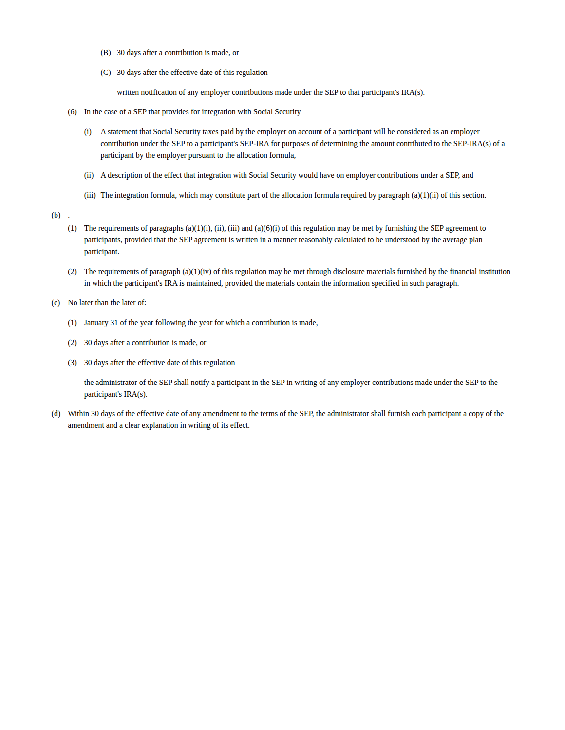(B) 30 days after a contribution is made, or
(C) 30 days after the effective date of this regulation
written notification of any employer contributions made under the SEP to that participant's IRA(s).
(6) In the case of a SEP that provides for integration with Social Security
(i) A statement that Social Security taxes paid by the employer on account of a participant will be considered as an employer contribution under the SEP to a participant's SEP-IRA for purposes of determining the amount contributed to the SEP-IRA(s) of a participant by the employer pursuant to the allocation formula,
(ii) A description of the effect that integration with Social Security would have on employer contributions under a SEP, and
(iii) The integration formula, which may constitute part of the allocation formula required by paragraph (a)(1)(ii) of this section.
(b) .
(1) The requirements of paragraphs (a)(1)(i), (ii), (iii) and (a)(6)(i) of this regulation may be met by furnishing the SEP agreement to participants, provided that the SEP agreement is written in a manner reasonably calculated to be understood by the average plan participant.
(2) The requirements of paragraph (a)(1)(iv) of this regulation may be met through disclosure materials furnished by the financial institution in which the participant's IRA is maintained, provided the materials contain the information specified in such paragraph.
(c) No later than the later of:
(1) January 31 of the year following the year for which a contribution is made,
(2) 30 days after a contribution is made, or
(3) 30 days after the effective date of this regulation
the administrator of the SEP shall notify a participant in the SEP in writing of any employer contributions made under the SEP to the participant's IRA(s).
(d) Within 30 days of the effective date of any amendment to the terms of the SEP, the administrator shall furnish each participant a copy of the amendment and a clear explanation in writing of its effect.